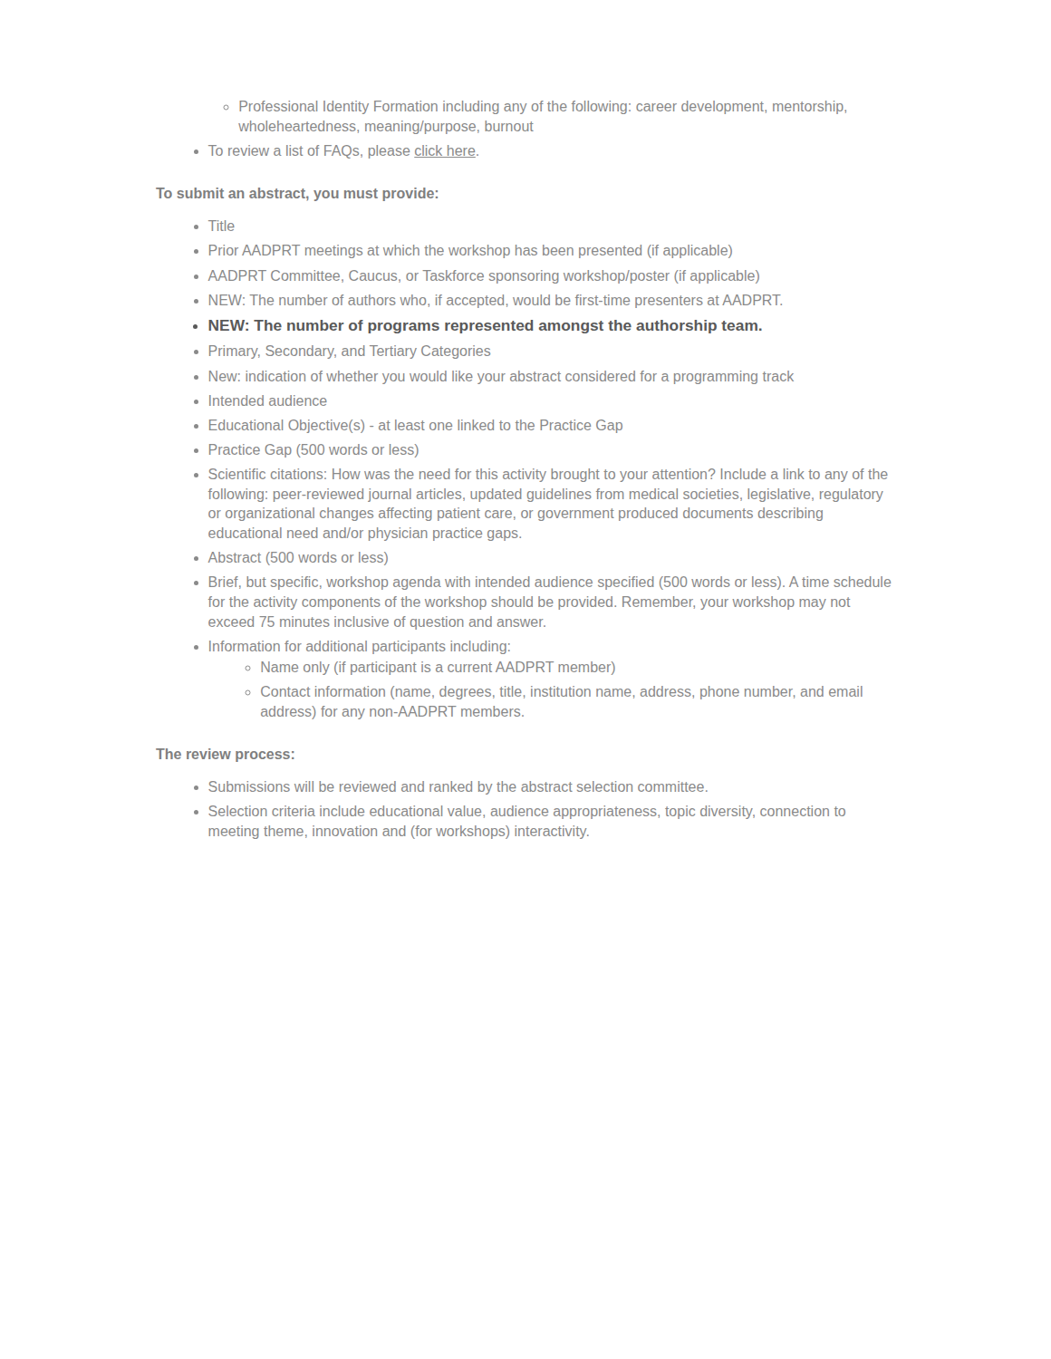Professional Identity Formation including any of the following: career development, mentorship, wholeheartedness, meaning/purpose, burnout
To review a list of FAQs, please click here.
To submit an abstract, you must provide:
Title
Prior AADPRT meetings at which the workshop has been presented (if applicable)
AADPRT Committee, Caucus, or Taskforce sponsoring workshop/poster (if applicable)
NEW: The number of authors who, if accepted, would be first-time presenters at AADPRT.
NEW: The number of programs represented amongst the authorship team.
Primary, Secondary, and Tertiary Categories
New: indication of whether you would like your abstract considered for a programming track
Intended audience
Educational Objective(s) - at least one linked to the Practice Gap
Practice Gap (500 words or less)
Scientific citations: How was the need for this activity brought to your attention? Include a link to any of the following: peer-reviewed journal articles, updated guidelines from medical societies, legislative, regulatory or organizational changes affecting patient care, or government produced documents describing educational need and/or physician practice gaps.
Abstract (500 words or less)
Brief, but specific, workshop agenda with intended audience specified (500 words or less). A time schedule for the activity components of the workshop should be provided. Remember, your workshop may not exceed 75 minutes inclusive of question and answer.
Information for additional participants including:
Name only (if participant is a current AADPRT member)
Contact information (name, degrees, title, institution name, address, phone number, and email address) for any non-AADPRT members.
The review process:
Submissions will be reviewed and ranked by the abstract selection committee.
Selection criteria include educational value, audience appropriateness, topic diversity, connection to meeting theme, innovation and (for workshops) interactivity.